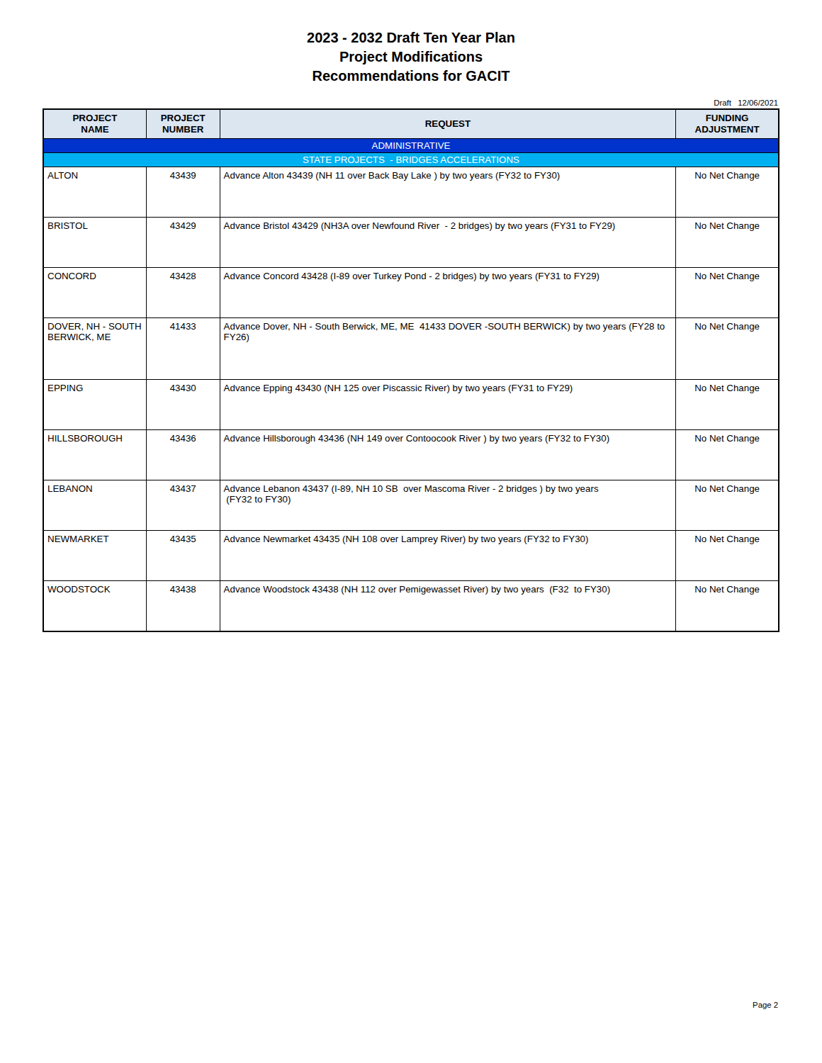2023 - 2032 Draft Ten Year Plan
Project Modifications
Recommendations for GACIT
Draft 12/06/2021
| PROJECT NAME | PROJECT NUMBER | REQUEST | FUNDING ADJUSTMENT |
| --- | --- | --- | --- |
| ADMINISTRATIVE |
| STATE PROJECTS - BRIDGES ACCELERATIONS |
| ALTON | 43439 | Advance Alton 43439 (NH 11 over Back Bay Lake ) by two years (FY32 to FY30) | No Net Change |
| BRISTOL | 43429 | Advance Bristol 43429 (NH3A over Newfound River - 2 bridges) by two years (FY31 to FY29) | No Net Change |
| CONCORD | 43428 | Advance Concord 43428 (I-89 over Turkey Pond - 2 bridges) by two years (FY31 to FY29) | No Net Change |
| DOVER, NH - SOUTH BERWICK, ME | 41433 | Advance Dover, NH - South Berwick, ME, ME 41433 DOVER -SOUTH BERWICK) by two years (FY28 to FY26) | No Net Change |
| EPPING | 43430 | Advance Epping 43430 (NH 125 over Piscassic River) by two years (FY31 to FY29) | No Net Change |
| HILLSBOROUGH | 43436 | Advance Hillsborough 43436 (NH 149 over Contoocook River ) by two years (FY32 to FY30) | No Net Change |
| LEBANON | 43437 | Advance Lebanon 43437 (I-89, NH 10 SB over Mascoma River - 2 bridges ) by two years (FY32 to FY30) | No Net Change |
| NEWMARKET | 43435 | Advance Newmarket 43435 (NH 108 over Lamprey River) by two years (FY32 to FY30) | No Net Change |
| WOODSTOCK | 43438 | Advance Woodstock 43438 (NH 112 over Pemigewasset River) by two years (F32 to FY30) | No Net Change |
Page 2